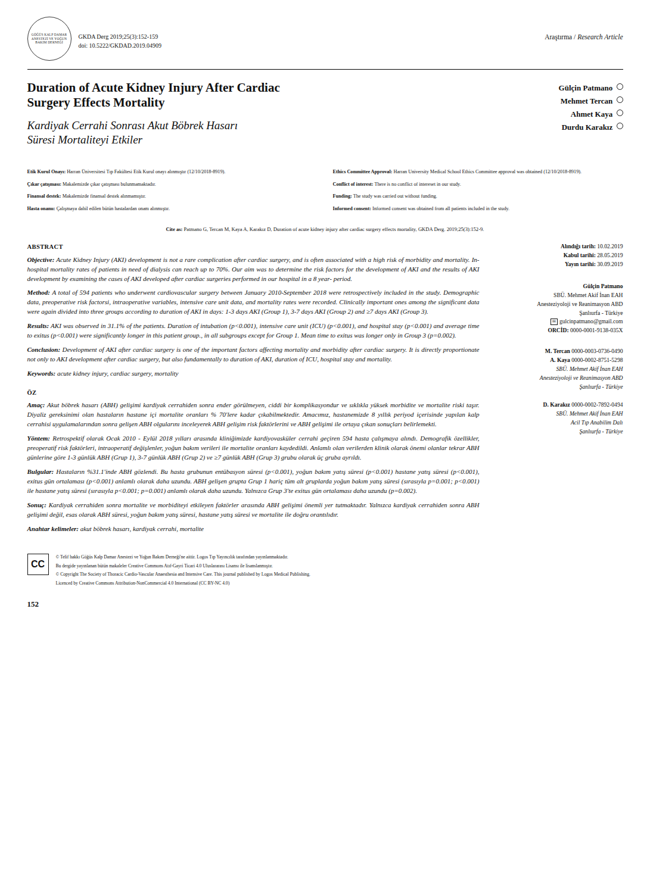GÖĞÜS KALP DAMAR ANESTEZİ VE YOĞUN BAKIM DERNEĞİ
GKDA Derg 2019;25(3):152-159
doi: 10.5222/GKDAD.2019.04909
Araştırma / Research Article
Duration of Acute Kidney Injury After Cardiac
Surgery Effects Mortality
Kardiyak Cerrahi Sonrası Akut Böbrek Hasarı
Süresi Mortaliteyi Etkiler
Gülçin Patmano
Mehmet Tercan
Ahmet Kaya
Durdu Karakız
Etik Kurul Onayı: Harran Üniversitesi Tıp Fakültesi Etik Kurul onayı alınmıştır (12/10/2018-8919).
Çıkar çatışması: Makalemizde çıkar çatışması bulunmamaktadır.
Finansal destek: Makalemizde finansal destek alınmamıştır.
Hasta onamı: Çalışmaya dahil edilen bütün hastalardan onam alınmıştır.
Ethics Committee Approval: Harran University Medical School Ethics Committee approval was obtained (12/10/2018-8919).
Conflict of interest: There is no conflict of intereset in our study.
Funding: The study was carried out without funding.
Informed consent: Informed consent was obtained from all patients included in the study.
Cite as: Patmano G, Tercan M, Kaya A, Karakız D, Duration of acute kidney injury after cardiac surgery effects mortality, GKDA Derg. 2019;25(3):152-9.
ABSTRACT
Objective: Acute Kidney Injury (AKI) development is not a rare complication after cardiac surgery, and is often associated with a high risk of morbidity and mortality. In-hospital mortality rates of patients in need of dialysis can reach up to 70%. Our aim was to determine the risk factors for the development of AKI and the results of AKI development by examining the cases of AKI developed after cardiac surgeries performed in our hospital in a 8 year- period.
Method: A total of 594 patients who underwent cardiovascular surgery between January 2010-September 2018 were retrospectively included in the study. Demographic data, preoperative risk factorsi, intraoperative variables, intensive care unit data, and mortality rates were recorded. Clinically important ones among the significant data were again divided into three groups according to duration of AKI in days: 1-3 days AKI (Group 1), 3-7 days AKI (Group 2) and ≥7 days AKI (Group 3).
Results: AKI was observed in 31.1% of the patients. Duration of intubation (p<0.001), intensive care unit (ICU) (p<0.001), and hospital stay (p<0.001) and average time to exitus (p<0.001) were significantly longer in this patient group., in all subgroups except for Group 1. Mean time to exitus was longer only in Group 3 (p=0.002).
Conclusion: Development of AKI after cardiac surgery is one of the important factors affecting mortality and morbidity after cardiac surgery. It is directly proportionate not only to AKI development after cardiac surgery, but also fundamentally to duration of AKI, duration of ICU, hospital stay and mortality.
Keywords: acute kidney injury, cardiac surgery, mortality
ÖZ
Amaç: Akut böbrek hasarı (ABH) gelişimi kardiyak cerrahiden sonra ender görülmeyen, ciddi bir komplikasyondur ve sıklıkla yüksek morbidite ve mortalite riski taşır. Diyaliz gereksinimi olan hastaların hastane içi mortalite oranları % 70'lere kadar çıkabilmektedir. Amacımız, hastanemizde 8 yıllık periyod içerisinde yapılan kalp cerrahisi uygulamalarından sonra gelişen ABH olgularını inceleyerek ABH gelişim risk faktörlerini ve ABH gelişimi ile ortaya çıkan sonuçları belirlemekti.
Yöntem: Retrospektif olarak Ocak 2010 - Eylül 2018 yılları arasında kliniğimizde kardiyovasküler cerrahi geçiren 594 hasta çalışmaya alındı. Demografik özellikler, preoperatif risk faktörleri, intraoperatif değişlenler, yoğun bakım verileri ile mortalite oranları kaydedildi. Anlamlı olan verilerden klinik olarak önemi olanlar tekrar ABH günlerine göre 1-3 günlük ABH (Grup 1), 3-7 günlük ABH (Grup 2) ve ≥7 günlük ABH (Grup 3) grubu olarak üç gruba ayrıldı.
Bulgular: Hastaların %31.1'inde ABH gözlendi. Bu hasta grubunun entübasyon süresi (p<0.001), yoğun bakım yatış süresi (p<0.001) hastane yatış süresi (p<0.001), exitus gün ortalaması (p<0.001) anlamlı olarak daha uzundu. ABH gelişen grupta Grup 1 hariç tüm alt gruplarda yoğun bakım yatış süresi (sırasıyla p=0.001; p<0.001) ile hastane yatış süresi (sırasıyla p<0.001; p=0.001) anlamlı olarak daha uzundu. Yalnızca Grup 3'te exitus gün ortalaması daha uzundu (p=0.002).
Sonuç: Kardiyak cerrahiden sonra mortalite ve morbiditeyi etkileyen faktörler arasında ABH gelişimi önemli yer tutmaktadır. Yalnızca kardiyak cerrahiden sonra ABH gelişimi değil, esas olarak ABH süresi, yoğun bakım yatış süresi, hastane yatış süresi ve mortalite ile doğru orantılıdır.
Anahtar kelimeler: akut böbrek hasarı, kardiyak cerrahi, mortalite
Alındığı tarih: 10.02.2019
Kabul tarihi: 28.05.2019
Yayın tarihi: 30.09.2019
Gülçin Patmano
SBÜ. Mehmet Akif İnan EAH
Anesteziyoloji ve Reanimasyon ABD
Şanlıurfa - Türkiye
✉gulcinpatmano@gmail.com
ORCİD: 0000-0001-9138-035X
M. Tercan 0000-0003-0736-0490
A. Kaya 0000-0002-8751-5298
SBÜ. Mehmet Akif İnan EAH
Anesteziyoloji ve Reanimasyon ABD
Şanlıurfa - Türkiye
D. Karakız 0000-0002-7892-0494
SBÜ. Mehmet Akif İnan EAH
Acil Tıp Anabilim Dalı
Şanlıurfa - Türkiye
CC
© Telif hakkı Göğüs Kalp Damar Anestezi ve Yoğun Bakım Derneği'ne aittir. Logos Tıp Yayıncılık tarafından yayınlanmaktadır.
Bu dergide yayınlanan bütün makaleler Creative Commons Atıf-Gayri Ticari 4.0 Uluslararası Lisansı ile lisanslanmıştır.
© Copyright The Society of Thoracic Cardio-Vascular Anaesthesia and Intensive Care. This journal published by Logos Medical Publishing.
Licenced by Creative Commons Attribution-NonCommercial 4.0 International (CC BY-NC 4.0)
152